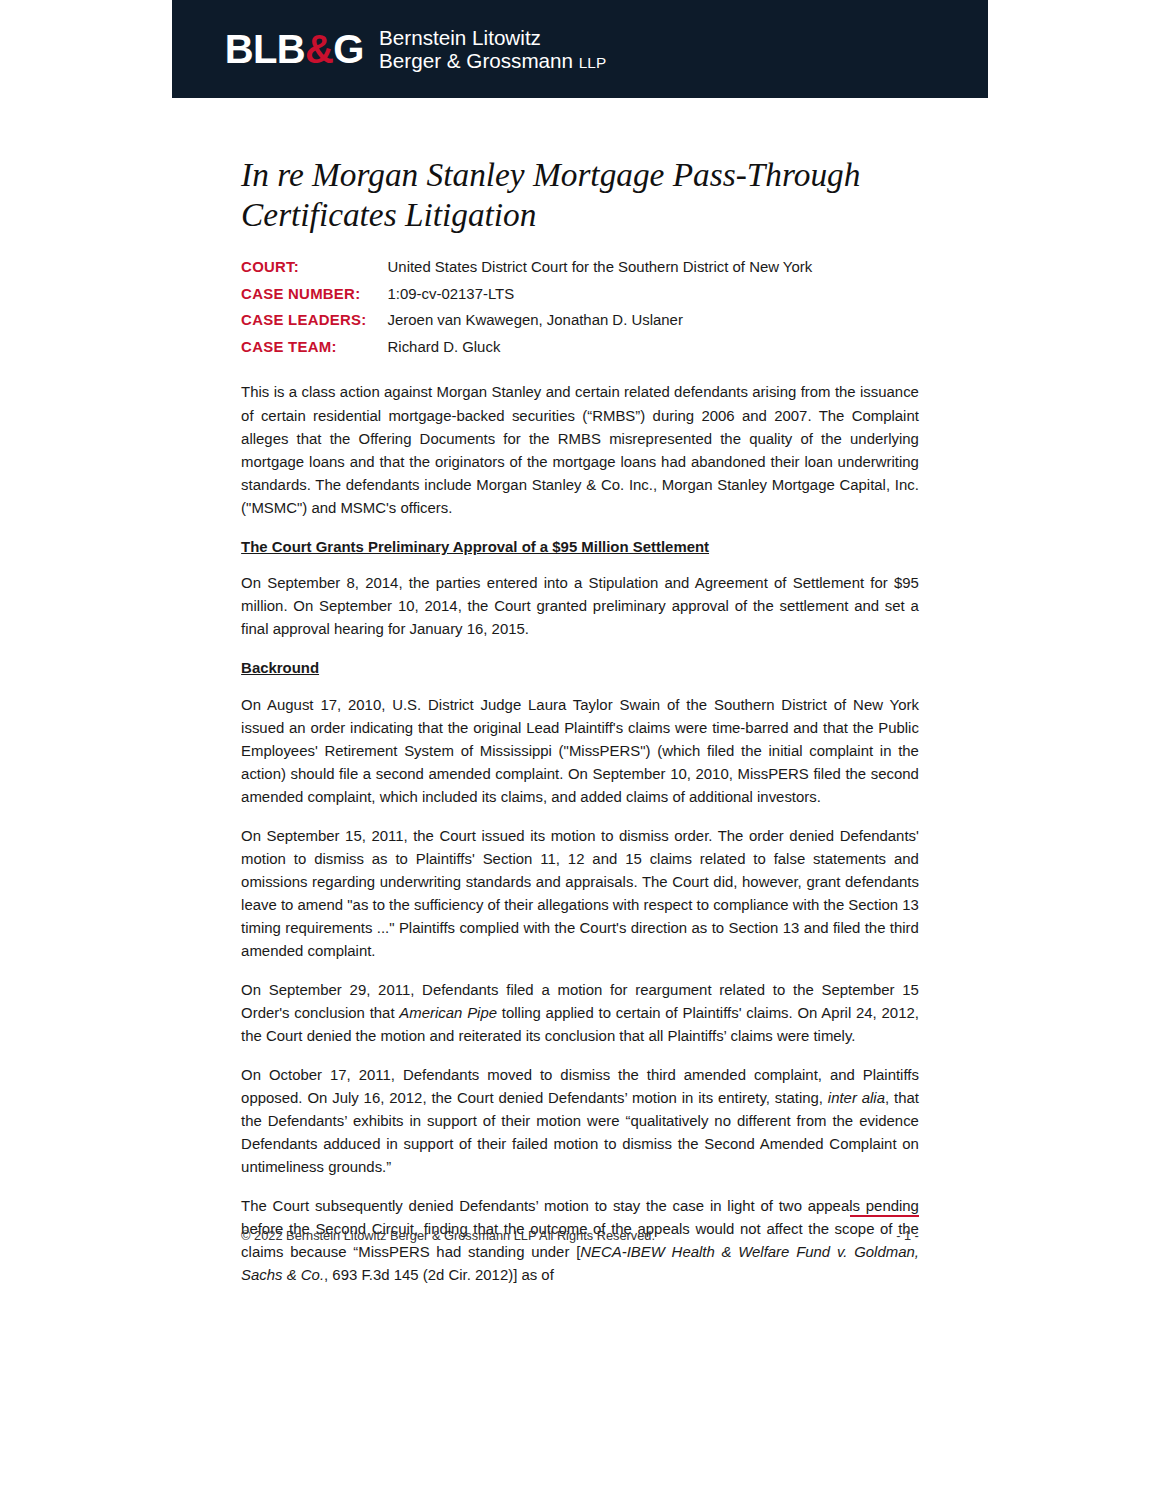BLB&G
Bernstein Litowitz
Berger & Grossmann LLP
In re Morgan Stanley Mortgage Pass-Through
Certificates Litigation
| COURT: | United States District Court for the Southern District of New York |
| CASE NUMBER: | 1:09-cv-02137-LTS |
| CASE LEADERS: | Jeroen van Kwawegen, Jonathan D. Uslaner |
| CASE TEAM: | Richard D. Gluck |
This is a class action against Morgan Stanley and certain related defendants arising from the issuance of certain residential mortgage-backed securities (“RMBS”) during 2006 and 2007. The Complaint alleges that the Offering Documents for the RMBS misrepresented the quality of the underlying mortgage loans and that the originators of the mortgage loans had abandoned their loan underwriting standards. The defendants include Morgan Stanley & Co. Inc., Morgan Stanley Mortgage Capital, Inc. ("MSMC") and MSMC's officers.
The Court Grants Preliminary Approval of a $95 Million Settlement
On September 8, 2014, the parties entered into a Stipulation and Agreement of Settlement for $95 million. On September 10, 2014, the Court granted preliminary approval of the settlement and set a final approval hearing for January 16, 2015.
Backround
On August 17, 2010, U.S. District Judge Laura Taylor Swain of the Southern District of New York issued an order indicating that the original Lead Plaintiff's claims were time-barred and that the Public Employees' Retirement System of Mississippi ("MissPERS") (which filed the initial complaint in the action) should file a second amended complaint. On September 10, 2010, MissPERS filed the second amended complaint, which included its claims, and added claims of additional investors.
On September 15, 2011, the Court issued its motion to dismiss order. The order denied Defendants' motion to dismiss as to Plaintiffs' Section 11, 12 and 15 claims related to false statements and omissions regarding underwriting standards and appraisals. The Court did, however, grant defendants leave to amend "as to the sufficiency of their allegations with respect to compliance with the Section 13 timing requirements ..." Plaintiffs complied with the Court's direction as to Section 13 and filed the third amended complaint.
On September 29, 2011, Defendants filed a motion for reargument related to the September 15 Order's conclusion that American Pipe tolling applied to certain of Plaintiffs' claims. On April 24, 2012, the Court denied the motion and reiterated its conclusion that all Plaintiffs’ claims were timely.
On October 17, 2011, Defendants moved to dismiss the third amended complaint, and Plaintiffs opposed. On July 16, 2012, the Court denied Defendants’ motion in its entirety, stating, inter alia, that the Defendants’ exhibits in support of their motion were “qualitatively no different from the evidence Defendants adduced in support of their failed motion to dismiss the Second Amended Complaint on untimeliness grounds.”
The Court subsequently denied Defendants’ motion to stay the case in light of two appeals pending before the Second Circuit, finding that the outcome of the appeals would not affect the scope of the claims because “MissPERS had standing under [NECA-IBEW Health & Welfare Fund v. Goldman, Sachs & Co., 693 F.3d 145 (2d Cir. 2012)] as of
© 2022 Bernstein Litowitz Berger & Grossmann LLP All Rights Reserved.
- 1 -